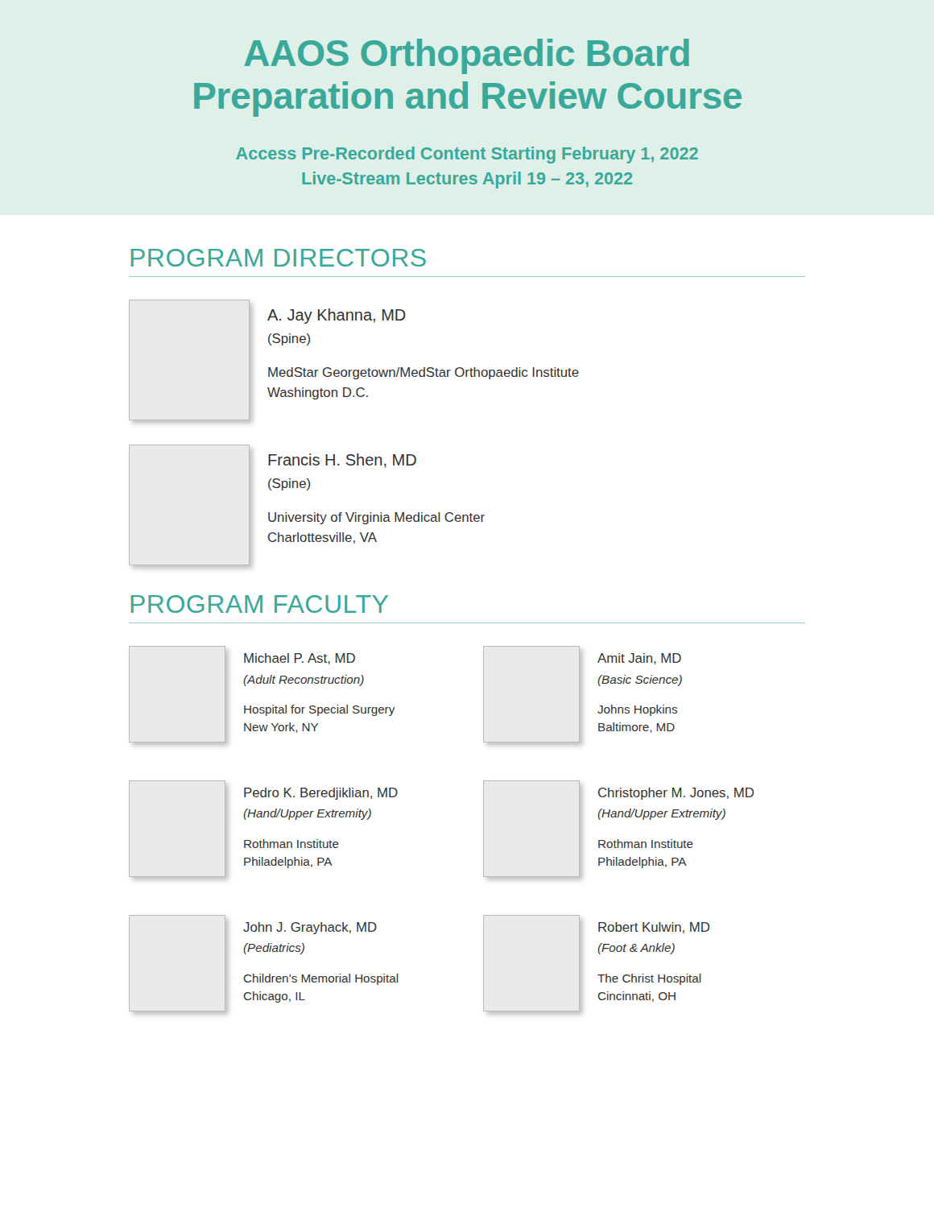AAOS Orthopaedic Board
Preparation and Review Course
Access Pre-Recorded Content Starting February 1, 2022
Live-Stream Lectures April 19 – 23, 2022
PROGRAM DIRECTORS
A. Jay Khanna, MD
(Spine)
MedStar Georgetown/MedStar Orthopaedic Institute
Washington D.C.
Francis H. Shen, MD
(Spine)
University of Virginia Medical Center
Charlottesville, VA
PROGRAM FACULTY
Michael P. Ast, MD
(Adult Reconstruction)
Hospital for Special Surgery
New York, NY
Amit Jain, MD
(Basic Science)
Johns Hopkins
Baltimore, MD
Pedro K. Beredjiklian, MD
(Hand/Upper Extremity)
Rothman Institute
Philadelphia, PA
Christopher M. Jones, MD
(Hand/Upper Extremity)
Rothman Institute
Philadelphia, PA
John J. Grayhack, MD
(Pediatrics)
Children’s Memorial Hospital
Chicago, IL
Robert Kulwin, MD
(Foot & Ankle)
The Christ Hospital
Cincinnati, OH